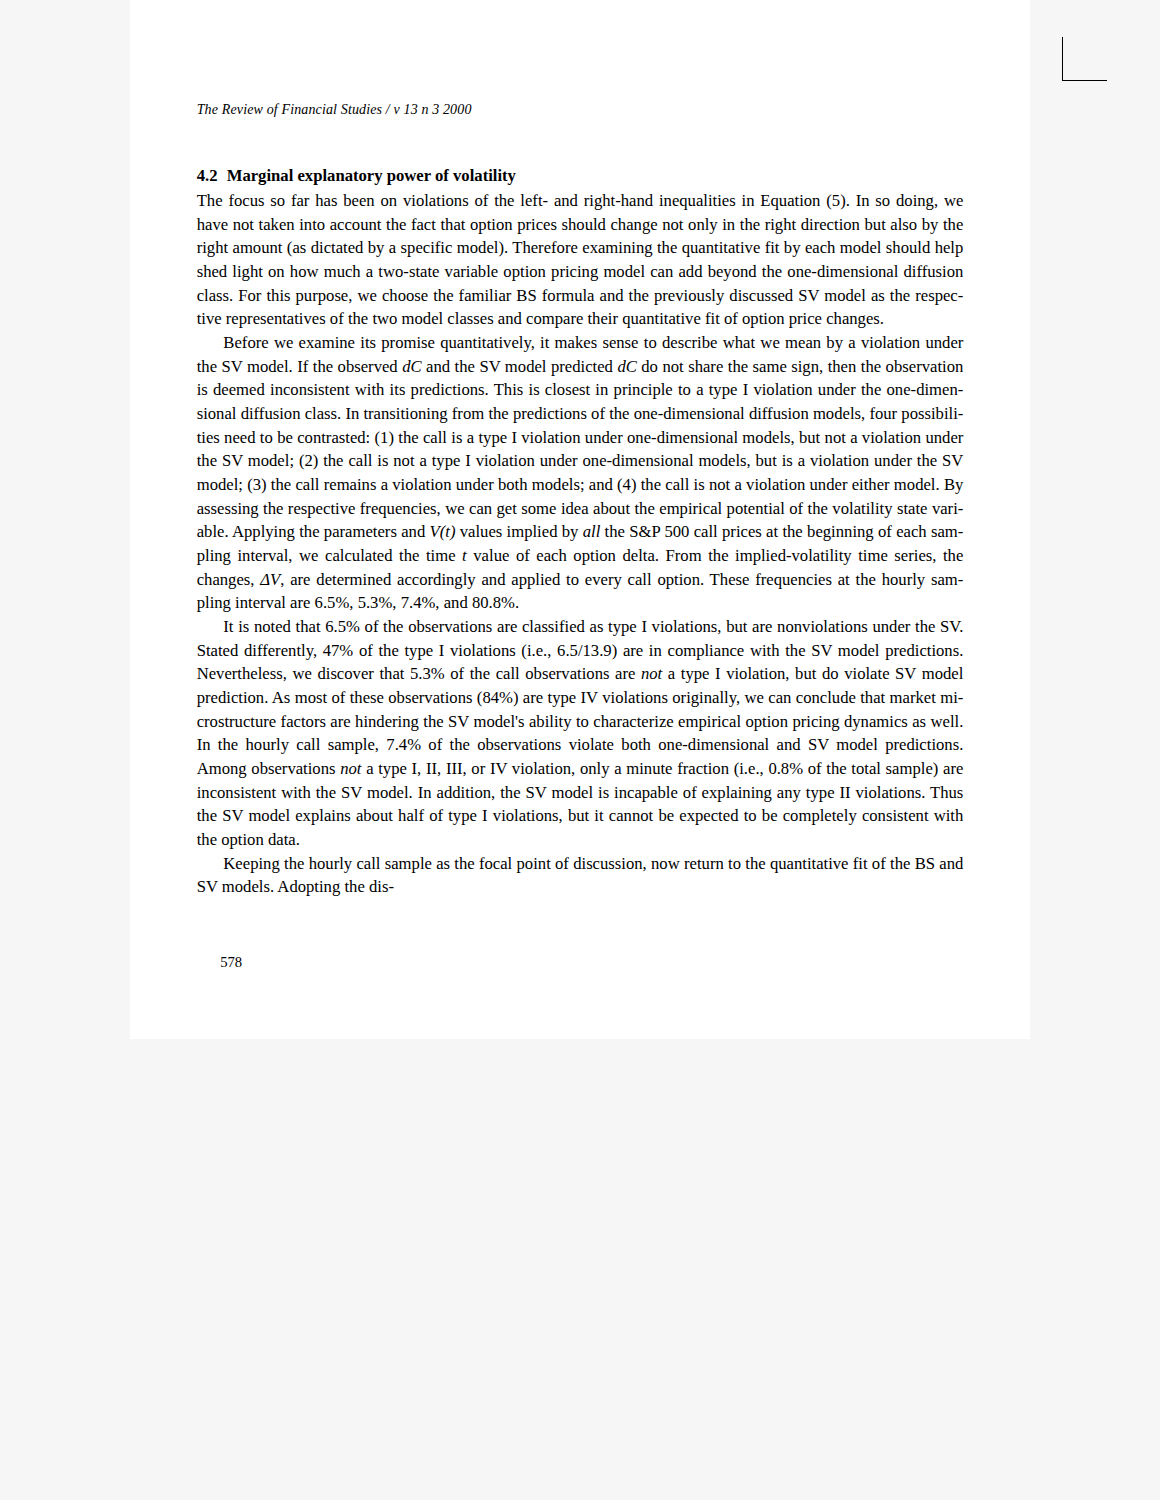The Review of Financial Studies / v 13 n 3 2000
4.2 Marginal explanatory power of volatility
The focus so far has been on violations of the left- and right-hand inequalities in Equation (5). In so doing, we have not taken into account the fact that option prices should change not only in the right direction but also by the right amount (as dictated by a specific model). Therefore examining the quantitative fit by each model should help shed light on how much a two-state variable option pricing model can add beyond the one-dimensional diffusion class. For this purpose, we choose the familiar BS formula and the previously discussed SV model as the respective representatives of the two model classes and compare their quantitative fit of option price changes.
Before we examine its promise quantitatively, it makes sense to describe what we mean by a violation under the SV model. If the observed dC and the SV model predicted dC do not share the same sign, then the observation is deemed inconsistent with its predictions. This is closest in principle to a type I violation under the one-dimensional diffusion class. In transitioning from the predictions of the one-dimensional diffusion models, four possibilities need to be contrasted: (1) the call is a type I violation under one-dimensional models, but not a violation under the SV model; (2) the call is not a type I violation under one-dimensional models, but is a violation under the SV model; (3) the call remains a violation under both models; and (4) the call is not a violation under either model. By assessing the respective frequencies, we can get some idea about the empirical potential of the volatility state variable. Applying the parameters and V(t) values implied by all the S&P 500 call prices at the beginning of each sampling interval, we calculated the time t value of each option delta. From the implied-volatility time series, the changes, ΔV, are determined accordingly and applied to every call option. These frequencies at the hourly sampling interval are 6.5%, 5.3%, 7.4%, and 80.8%.
It is noted that 6.5% of the observations are classified as type I violations, but are nonviolations under the SV. Stated differently, 47% of the type I violations (i.e., 6.5/13.9) are in compliance with the SV model predictions. Nevertheless, we discover that 5.3% of the call observations are not a type I violation, but do violate SV model prediction. As most of these observations (84%) are type IV violations originally, we can conclude that market microstructure factors are hindering the SV model's ability to characterize empirical option pricing dynamics as well. In the hourly call sample, 7.4% of the observations violate both one-dimensional and SV model predictions. Among observations not a type I, II, III, or IV violation, only a minute fraction (i.e., 0.8% of the total sample) are inconsistent with the SV model. In addition, the SV model is incapable of explaining any type II violations. Thus the SV model explains about half of type I violations, but it cannot be expected to be completely consistent with the option data.
Keeping the hourly call sample as the focal point of discussion, now return to the quantitative fit of the BS and SV models. Adopting the dis-
578